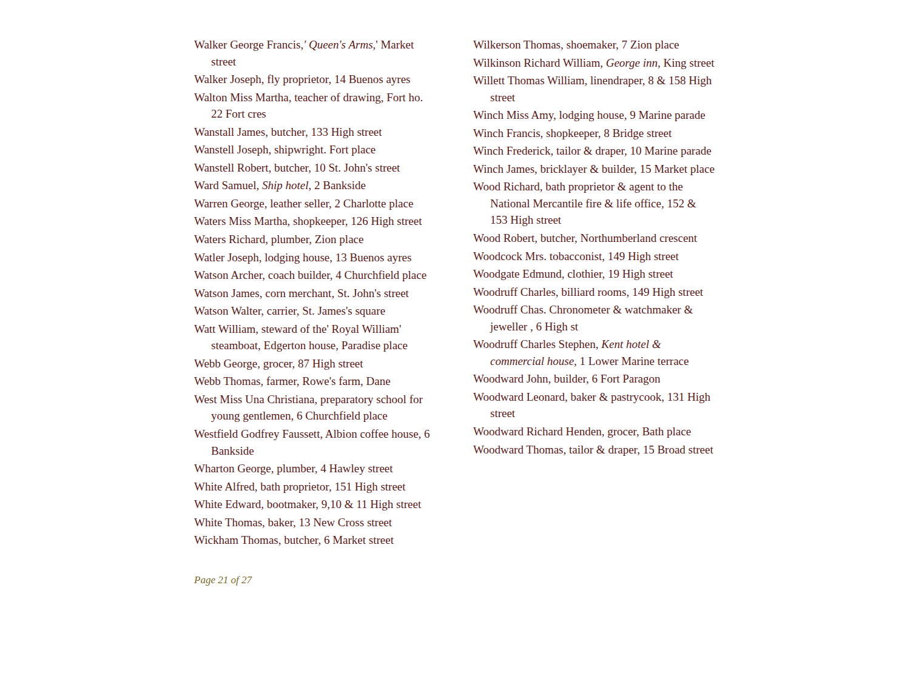Walker George Francis,' Queen's Arms,' Market street
Walker Joseph, fly proprietor, 14 Buenos ayres
Walton Miss Martha, teacher of drawing, Fort ho. 22 Fort cres
Wanstall James, butcher, 133 High street
Wanstell Joseph, shipwright. Fort place
Wanstell Robert, butcher, 10 St. John's street
Ward Samuel, Ship hotel, 2 Bankside
Warren George, leather seller, 2 Charlotte place
Waters Miss Martha, shopkeeper, 126 High street
Waters Richard, plumber, Zion place
Watler Joseph, lodging house, 13 Buenos ayres
Watson Archer, coach builder, 4 Churchfield place
Watson James, corn merchant, St. John's street
Watson Walter, carrier, St. James's square
Watt William, steward of the' Royal William' steamboat, Edgerton house, Paradise place
Webb George, grocer, 87 High street
Webb Thomas, farmer, Rowe's farm, Dane
West Miss Una Christiana, preparatory school for young gentlemen, 6 Churchfield place
Westfield Godfrey Faussett, Albion coffee house, 6 Bankside
Wharton George, plumber, 4 Hawley street
White Alfred, bath proprietor, 151 High street
White Edward, bootmaker, 9,10 & 11 High street
White Thomas, baker, 13 New Cross street
Wickham Thomas, butcher, 6 Market street
Wilkerson Thomas, shoemaker, 7 Zion place
Wilkinson Richard William, George inn, King street
Willett Thomas William, linendraper, 8 & 158 High street
Winch Miss Amy, lodging house, 9 Marine parade
Winch Francis, shopkeeper, 8 Bridge street
Winch Frederick, tailor & draper, 10 Marine parade
Winch James, bricklayer & builder, 15 Market place
Wood Richard, bath proprietor & agent to the National Mercantile fire & life office, 152 & 153 High street
Wood Robert, butcher, Northumberland crescent
Woodcock Mrs. tobacconist, 149 High street
Woodgate Edmund, clothier, 19 High street
Woodruff Charles, billiard rooms, 149 High street
Woodruff Chas. Chronometer & watchmaker & jeweller , 6 High st
Woodruff Charles Stephen, Kent hotel & commercial house, 1 Lower Marine terrace
Woodward John, builder, 6 Fort Paragon
Woodward Leonard, baker & pastrycook, 131 High street
Woodward Richard Henden, grocer, Bath place
Woodward Thomas, tailor & draper, 15 Broad street
Page 21 of 27